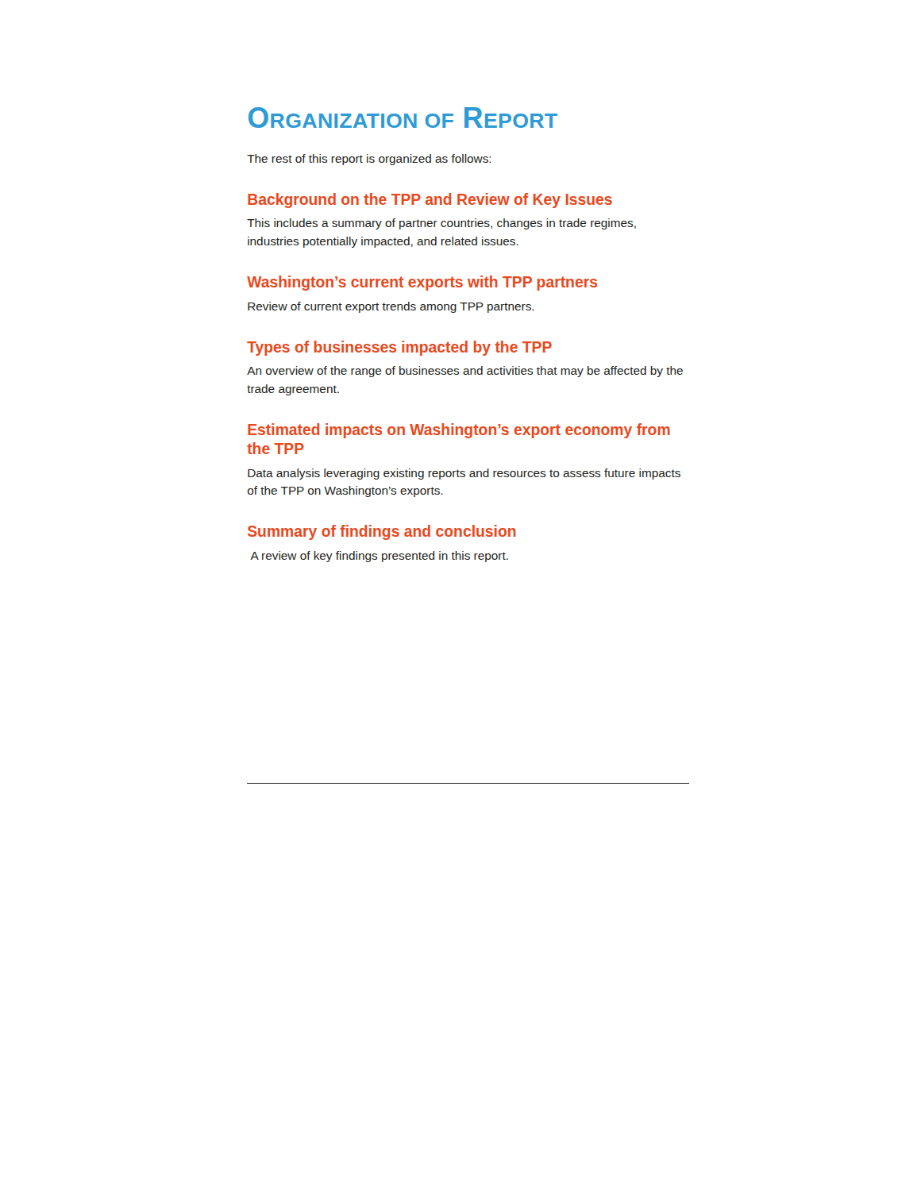ORGANIZATION OF REPORT
The rest of this report is organized as follows:
Background on the TPP and Review of Key Issues
This includes a summary of partner countries, changes in trade regimes, industries potentially impacted, and related issues.
Washington’s current exports with TPP partners
Review of current export trends among TPP partners.
Types of businesses impacted by the TPP
An overview of the range of businesses and activities that may be affected by the trade agreement.
Estimated impacts on Washington’s export economy from the TPP
Data analysis leveraging existing reports and resources to assess future impacts of the TPP on Washington’s exports.
Summary of findings and conclusion
A review of key findings presented in this report.